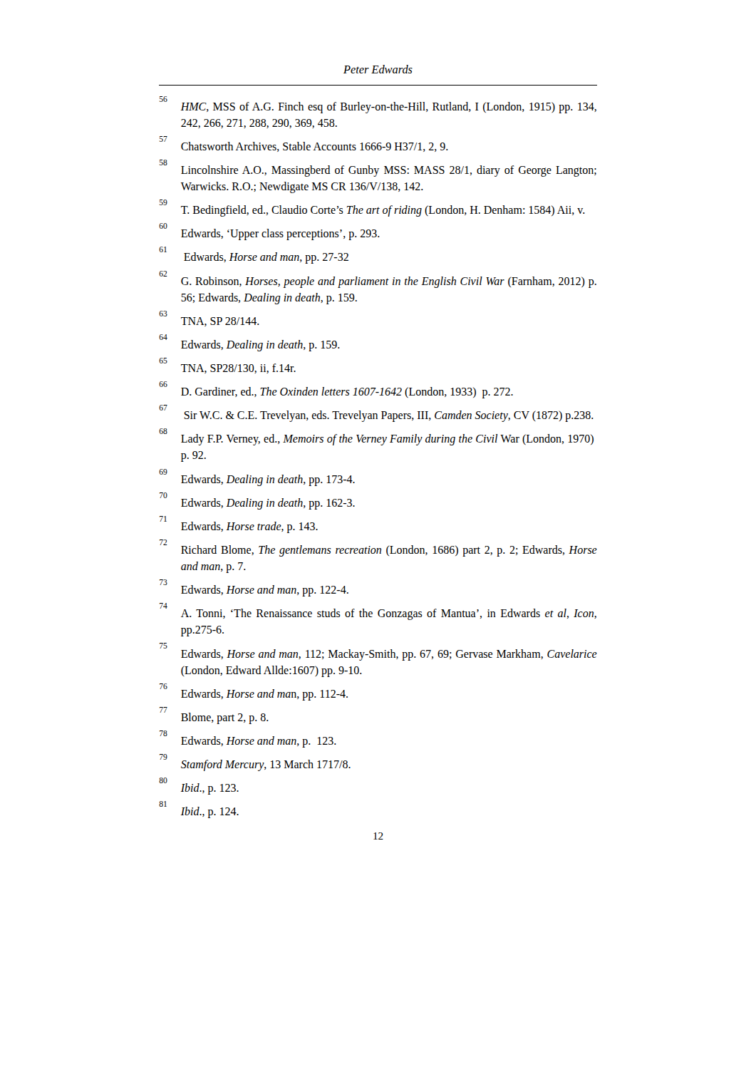Peter Edwards
56 HMC, MSS of A.G. Finch esq of Burley-on-the-Hill, Rutland, I (London, 1915) pp. 134, 242, 266, 271, 288, 290, 369, 458.
57 Chatsworth Archives, Stable Accounts 1666-9 H37/1, 2, 9.
58 Lincolnshire A.O., Massingberd of Gunby MSS: MASS 28/1, diary of George Langton; Warwicks. R.O.; Newdigate MS CR 136/V/138, 142.
59 T. Bedingfield, ed., Claudio Corte’s The art of riding (London, H. Denham: 1584) Aii, v.
60 Edwards, ‘Upper class perceptions’, p. 293.
61 Edwards, Horse and man, pp. 27-32
62 G. Robinson, Horses, people and parliament in the English Civil War (Farnham, 2012) p. 56; Edwards, Dealing in death, p. 159.
63 TNA, SP 28/144.
64 Edwards, Dealing in death, p. 159.
65 TNA, SP28/130, ii, f.14r.
66 D. Gardiner, ed., The Oxinden letters 1607-1642 (London, 1933) p. 272.
67 Sir W.C. & C.E. Trevelyan, eds. Trevelyan Papers, III, Camden Society, CV (1872) p.238.
68 Lady F.P. Verney, ed., Memoirs of the Verney Family during the Civil War (London, 1970) p. 92.
69 Edwards, Dealing in death, pp. 173-4.
70 Edwards, Dealing in death, pp. 162-3.
71 Edwards, Horse trade, p. 143.
72 Richard Blome, The gentlemans recreation (London, 1686) part 2, p. 2; Edwards, Horse and man, p. 7.
73 Edwards, Horse and man, pp. 122-4.
74 A. Tonni, ‘The Renaissance studs of the Gonzagas of Mantua’, in Edwards et al, Icon, pp.275-6.
75 Edwards, Horse and man, 112; Mackay-Smith, pp. 67, 69; Gervase Markham, Cavelarice (London, Edward Allde:1607) pp. 9-10.
76 Edwards, Horse and man, pp. 112-4.
77 Blome, part 2, p. 8.
78 Edwards, Horse and man, p. 123.
79 Stamford Mercury, 13 March 1717/8.
80 Ibid., p. 123.
81 Ibid., p. 124.
12